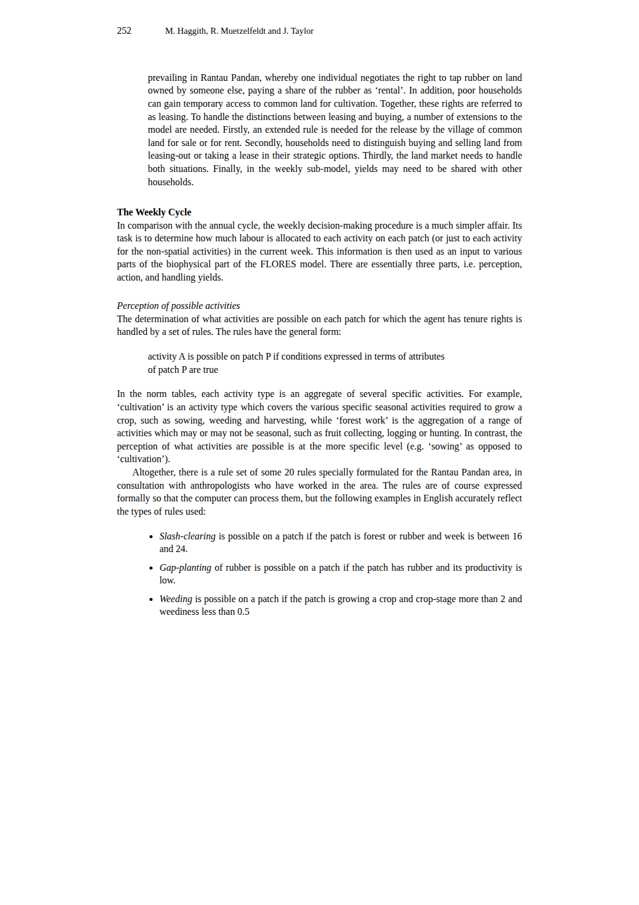252 M. Haggith, R. Muetzelfeldt and J. Taylor
prevailing in Rantau Pandan, whereby one individual negotiates the right to tap rubber on land owned by someone else, paying a share of the rubber as ‘rental’. In addition, poor households can gain temporary access to common land for cultivation. Together, these rights are referred to as leasing. To handle the distinctions between leasing and buying, a number of extensions to the model are needed. Firstly, an extended rule is needed for the release by the village of common land for sale or for rent. Secondly, households need to distinguish buying and selling land from leasing-out or taking a lease in their strategic options. Thirdly, the land market needs to handle both situations. Finally, in the weekly sub-model, yields may need to be shared with other households.
The Weekly Cycle
In comparison with the annual cycle, the weekly decision-making procedure is a much simpler affair. Its task is to determine how much labour is allocated to each activity on each patch (or just to each activity for the non-spatial activities) in the current week. This information is then used as an input to various parts of the biophysical part of the FLORES model. There are essentially three parts, i.e. perception, action, and handling yields.
Perception of possible activities
The determination of what activities are possible on each patch for which the agent has tenure rights is handled by a set of rules. The rules have the general form:
activity A is possible on patch P if conditions expressed in terms of attributes
of patch P are true
In the norm tables, each activity type is an aggregate of several specific activities. For example, ‘cultivation’ is an activity type which covers the various specific seasonal activities required to grow a crop, such as sowing, weeding and harvesting, while ‘forest work’ is the aggregation of a range of activities which may or may not be seasonal, such as fruit collecting, logging or hunting. In contrast, the perception of what activities are possible is at the more specific level (e.g. ‘sowing’ as opposed to ‘cultivation’).
Altogether, there is a rule set of some 20 rules specially formulated for the Rantau Pandan area, in consultation with anthropologists who have worked in the area. The rules are of course expressed formally so that the computer can process them, but the following examples in English accurately reflect the types of rules used:
Slash-clearing is possible on a patch if the patch is forest or rubber and week is between 16 and 24.
Gap-planting of rubber is possible on a patch if the patch has rubber and its productivity is low.
Weeding is possible on a patch if the patch is growing a crop and crop-stage more than 2 and weediness less than 0.5